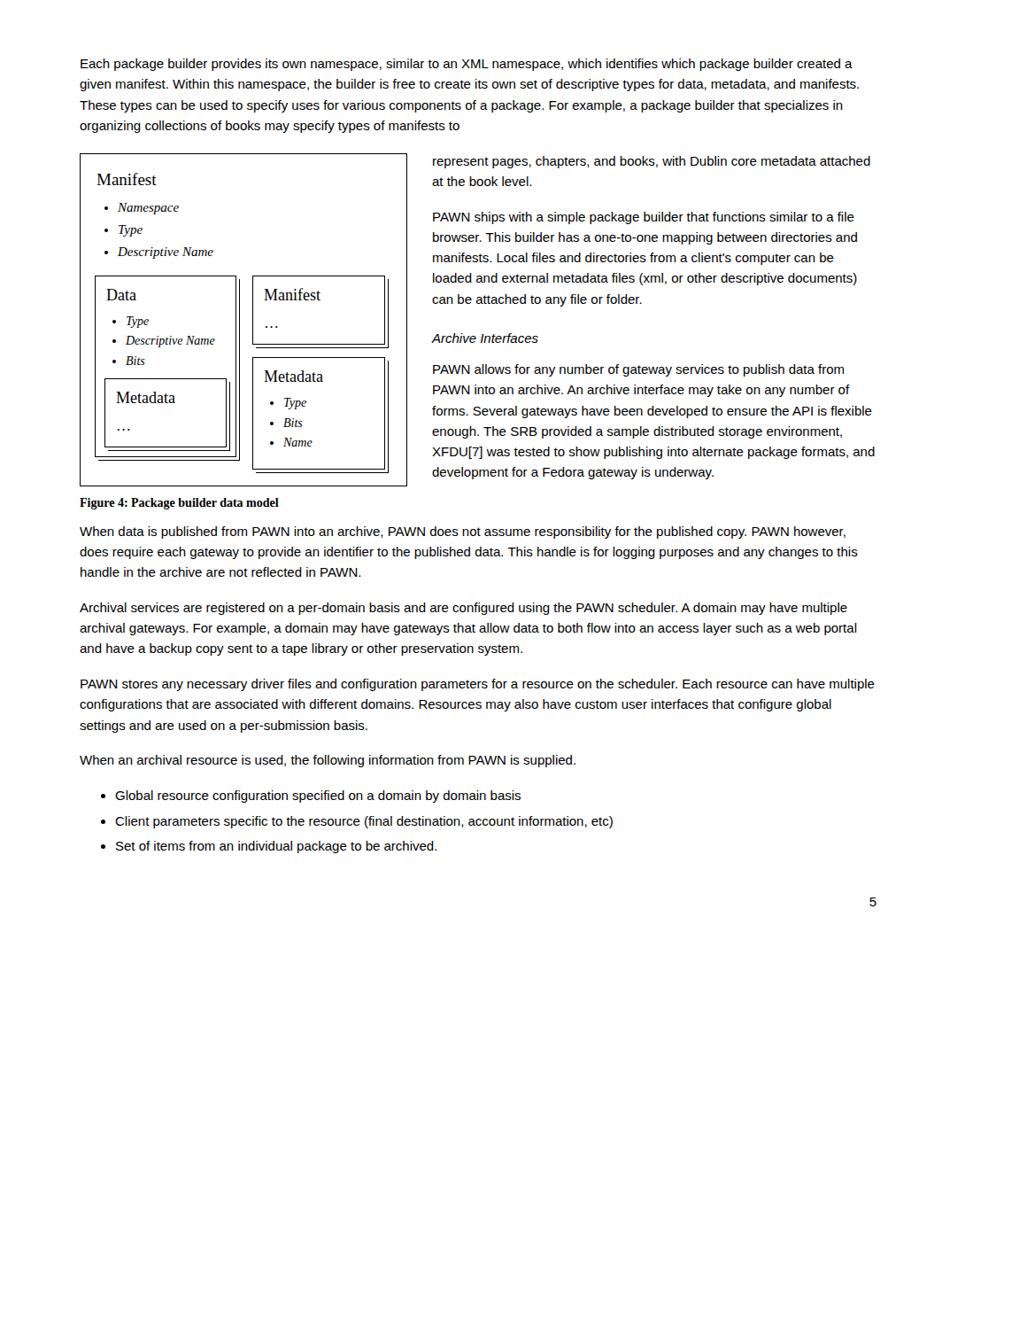Each package builder provides its own namespace, similar to an XML namespace, which identifies which package builder created a given manifest. Within this namespace, the builder is free to create its own set of descriptive types for data, metadata, and manifests. These types can be used to specify uses for various components of a package. For example, a package builder that specializes in organizing collections of books may specify types of manifests to
Manifest
Namespace
Type
Descriptive Name
Data
Type
Descriptive Name
Bits
Metadata
…
Manifest
…
Metadata
Type
Bits
Name
Figure 4: Package builder data model
represent pages, chapters, and books, with Dublin core metadata attached at the book level.
PAWN ships with a simple package builder that functions similar to a file browser. This builder has a one-to-one mapping between directories and manifests. Local files and directories from a client's computer can be loaded and external metadata files (xml, or other descriptive documents) can be attached to any file or folder.
Archive Interfaces
PAWN allows for any number of gateway services to publish data from PAWN into an archive. An archive interface may take on any number of forms. Several gateways have been developed to ensure the API is flexible enough. The SRB provided a sample distributed storage environment, XFDU[7] was tested to show publishing into alternate package formats, and development for a Fedora gateway is underway.
When data is published from PAWN into an archive, PAWN does not assume responsibility for the published copy. PAWN however, does require each gateway to provide an identifier to the published data. This handle is for logging purposes and any changes to this handle in the archive are not reflected in PAWN.
Archival services are registered on a per-domain basis and are configured using the PAWN scheduler. A domain may have multiple archival gateways. For example, a domain may have gateways that allow data to both flow into an access layer such as a web portal and have a backup copy sent to a tape library or other preservation system.
PAWN stores any necessary driver files and configuration parameters for a resource on the scheduler. Each resource can have multiple configurations that are associated with different domains. Resources may also have custom user interfaces that configure global settings and are used on a per-submission basis.
When an archival resource is used, the following information from PAWN is supplied.
Global resource configuration specified on a domain by domain basis
Client parameters specific to the resource (final destination, account information, etc)
Set of items from an individual package to be archived.
5